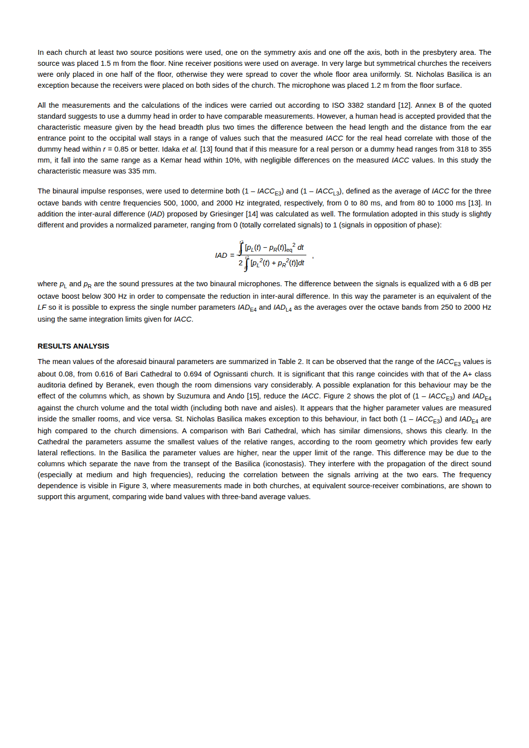In each church at least two source positions were used, one on the symmetry axis and one off the axis, both in the presbytery area. The source was placed 1.5 m from the floor. Nine receiver positions were used on average. In very large but symmetrical churches the receivers were only placed in one half of the floor, otherwise they were spread to cover the whole floor area uniformly. St. Nicholas Basilica is an exception because the receivers were placed on both sides of the church. The microphone was placed 1.2 m from the floor surface.
All the measurements and the calculations of the indices were carried out according to ISO 3382 standard [12]. Annex B of the quoted standard suggests to use a dummy head in order to have comparable measurements. However, a human head is accepted provided that the characteristic measure given by the head breadth plus two times the difference between the head length and the distance from the ear entrance point to the occipital wall stays in a range of values such that the measured IACC for the real head correlate with those of the dummy head within r = 0.85 or better. Idaka et al. [13] found that if this measure for a real person or a dummy head ranges from 318 to 355 mm, it fall into the same range as a Kemar head within 10%, with negligible differences on the measured IACC values. In this study the characteristic measure was 335 mm.
The binaural impulse responses, were used to determine both (1 – IACCE3) and (1 – IACCL3), defined as the average of IACC for the three octave bands with centre frequencies 500, 1000, and 2000 Hz integrated, respectively, from 0 to 80 ms, and from 80 to 1000 ms [13]. In addition the inter-aural difference (IAD) proposed by Griesinger [14] was calculated as well. The formulation adopted in this study is slightly different and provides a normalized parameter, ranging from 0 (totally correlated signals) to 1 (signals in opposition of phase):
IAD= ∫t2 t1 [pL(t) − pR(t)]eq 2 dt 2 ∫t2 t1 [pL 2(t) + pR 2(t)]dt ,
where pL and pR are the sound pressures at the two binaural microphones. The difference between the signals is equalized with a 6 dB per octave boost below 300 Hz in order to compensate the reduction in inter-aural difference. In this way the parameter is an equivalent of the LF so it is possible to express the single number parameters IADE4 and IADL4 as the averages over the octave bands from 250 to 2000 Hz using the same integration limits given for IACC.
RESULTS ANALYSIS
The mean values of the aforesaid binaural parameters are summarized in Table 2. It can be observed that the range of the IACCE3 values is about 0.08, from 0.616 of Bari Cathedral to 0.694 of Ognissanti church. It is significant that this range coincides with that of the A+ class auditoria defined by Beranek, even though the room dimensions vary considerably. A possible explanation for this behaviour may be the effect of the columns which, as shown by Suzumura and Ando [15], reduce the IACC. Figure 2 shows the plot of (1 – IACCE3) and IADE4 against the church volume and the total width (including both nave and aisles). It appears that the higher parameter values are measured inside the smaller rooms, and vice versa. St. Nicholas Basilica makes exception to this behaviour, in fact both (1 – IACCE3) and IADE4 are high compared to the church dimensions. A comparison with Bari Cathedral, which has similar dimensions, shows this clearly. In the Cathedral the parameters assume the smallest values of the relative ranges, according to the room geometry which provides few early lateral reflections. In the Basilica the parameter values are higher, near the upper limit of the range. This difference may be due to the columns which separate the nave from the transept of the Basilica (iconostasis). They interfere with the propagation of the direct sound (especially at medium and high frequencies), reducing the correlation between the signals arriving at the two ears. The frequency dependence is visible in Figure 3, where measurements made in both churches, at equivalent source-receiver combinations, are shown to support this argument, comparing wide band values with three-band average values.